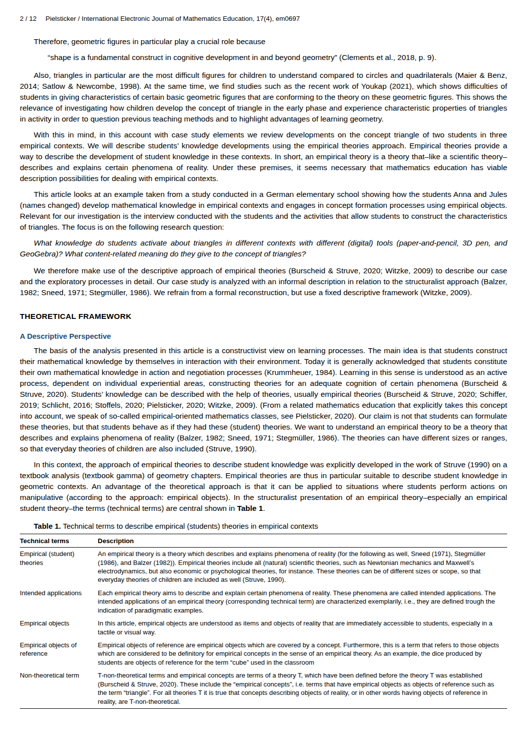2 / 12 Pielsticker / International Electronic Journal of Mathematics Education, 17(4), em0697
Therefore, geometric figures in particular play a crucial role because
“shape is a fundamental construct in cognitive development in and beyond geometry” (Clements et al., 2018, p. 9).
Also, triangles in particular are the most difficult figures for children to understand compared to circles and quadrilaterals (Maier & Benz, 2014; Satlow & Newcombe, 1998). At the same time, we find studies such as the recent work of Youkap (2021), which shows difficulties of students in giving characteristics of certain basic geometric figures that are conforming to the theory on these geometric figures. This shows the relevance of investigating how children develop the concept of triangle in the early phase and experience characteristic properties of triangles in activity in order to question previous teaching methods and to highlight advantages of learning geometry.
With this in mind, in this account with case study elements we review developments on the concept triangle of two students in three empirical contexts. We will describe students’ knowledge developments using the empirical theories approach. Empirical theories provide a way to describe the development of student knowledge in these contexts. In short, an empirical theory is a theory that–like a scientific theory–describes and explains certain phenomena of reality. Under these premises, it seems necessary that mathematics education has viable description possibilities for dealing with empirical contexts.
This article looks at an example taken from a study conducted in a German elementary school showing how the students Anna and Jules (names changed) develop mathematical knowledge in empirical contexts and engages in concept formation processes using empirical objects. Relevant for our investigation is the interview conducted with the students and the activities that allow students to construct the characteristics of triangles. The focus is on the following research question:
What knowledge do students activate about triangles in different contexts with different (digital) tools (paper-and-pencil, 3D pen, and GeoGebra)? What content-related meaning do they give to the concept of triangles?
We therefore make use of the descriptive approach of empirical theories (Burscheid & Struve, 2020; Witzke, 2009) to describe our case and the exploratory processes in detail. Our case study is analyzed with an informal description in relation to the structuralist approach (Balzer, 1982; Sneed, 1971; Stegmüller, 1986). We refrain from a formal reconstruction, but use a fixed descriptive framework (Witzke, 2009).
Theoretical Framework
A Descriptive Perspective
The basis of the analysis presented in this article is a constructivist view on learning processes. The main idea is that students construct their mathematical knowledge by themselves in interaction with their environment. Today it is generally acknowledged that students constitute their own mathematical knowledge in action and negotiation processes (Krummheuer, 1984). Learning in this sense is understood as an active process, dependent on individual experiential areas, constructing theories for an adequate cognition of certain phenomena (Burscheid & Struve, 2020). Students’ knowledge can be described with the help of theories, usually empirical theories (Burscheid & Struve, 2020; Schiffer, 2019; Schlicht, 2016; Stoffels, 2020; Pielsticker, 2020; Witzke, 2009). (From a related mathematics education that explicitly takes this concept into account, we speak of so-called empirical-oriented mathematics classes, see Pielsticker, 2020). Our claim is not that students can formulate these theories, but that students behave as if they had these (student) theories. We want to understand an empirical theory to be a theory that describes and explains phenomena of reality (Balzer, 1982; Sneed, 1971; Stegmüller, 1986). The theories can have different sizes or ranges, so that everyday theories of children are also included (Struve, 1990).
In this context, the approach of empirical theories to describe student knowledge was explicitly developed in the work of Struve (1990) on a textbook analysis (textbook gamma) of geometry chapters. Empirical theories are thus in particular suitable to describe student knowledge in geometric contexts. An advantage of the theoretical approach is that it can be applied to situations where students perform actions on manipulative (according to the approach: empirical objects). In the structuralist presentation of an empirical theory–especially an empirical student theory–the terms (technical terms) are central shown in Table 1.
Table 1. Technical terms to describe empirical (students) theories in empirical contexts
| Technical terms | Description |
| --- | --- |
| Empirical (student) theories | An empirical theory is a theory which describes and explains phenomena of reality (for the following as well, Sneed (1971), Stegmüller (1986), and Balzer (1982)). Empirical theories include all (natural) scientific theories, such as Newtonian mechanics and Maxwell’s electrodynamics, but also economic or psychological theories, for instance. These theories can be of different sizes or scope, so that everyday theories of children are included as well (Struve, 1990). |
| Intended applications | Each empirical theory aims to describe and explain certain phenomena of reality. These phenomena are called intended applications. The intended applications of an empirical theory (corresponding technical term) are characterized exemplarily, i.e., they are defined trough the indication of paradigmatic examples. |
| Empirical objects | In this article, empirical objects are understood as items and objects of reality that are immediately accessible to students, especially in a tactile or visual way. |
| Empirical objects of reference | Empirical objects of reference are empirical objects which are covered by a concept. Furthermore, this is a term that refers to those objects which are considered to be definitory for empirical concepts in the sense of an empirical theory. As an example, the dice produced by students are objects of reference for the term “cube” used in the classroom |
| Non-theoretical term | T-non-theoretical terms and empirical concepts are terms of a theory T, which have been defined before the theory T was established (Burscheid & Struve, 2020). These include the “empirical concepts”, i.e. terms that have empirical objects as objects of reference such as the term “triangle”. For all theories T it is true that concepts describing objects of reality, or in other words having objects of reference in reality, are T-non-theoretical. |